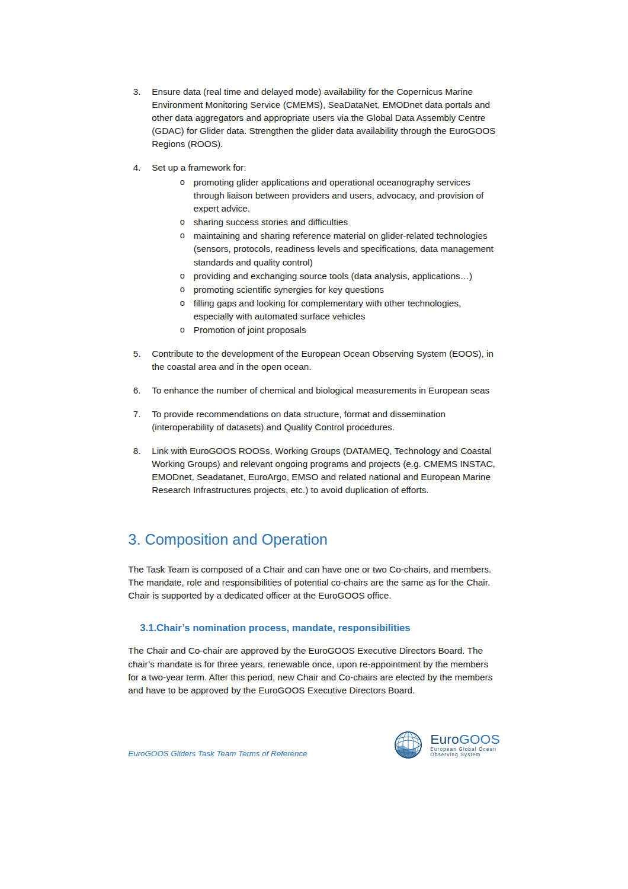Ensure data (real time and delayed mode) availability for the Copernicus Marine Environment Monitoring Service (CMEMS), SeaDataNet, EMODnet data portals and other data aggregators and appropriate users via the Global Data Assembly Centre (GDAC) for Glider data. Strengthen the glider data availability through the EuroGOOS Regions (ROOS).
Set up a framework for:
promoting glider applications and operational oceanography services through liaison between providers and users, advocacy, and provision of expert advice.
sharing success stories and difficulties
maintaining and sharing reference material on glider-related technologies (sensors, protocols, readiness levels and specifications, data management standards and quality control)
providing and exchanging source tools (data analysis, applications…)
promoting scientific synergies for key questions
filling gaps and looking for complementary with other technologies, especially with automated surface vehicles
Promotion of joint proposals
Contribute to the development of the European Ocean Observing System (EOOS), in the coastal area and in the open ocean.
To enhance the number of chemical and biological measurements in European seas
To provide recommendations on data structure, format and dissemination (interoperability of datasets) and Quality Control procedures.
Link with EuroGOOS ROOSs, Working Groups (DATAMEQ, Technology and Coastal Working Groups) and relevant ongoing programs and projects (e.g. CMEMS INSTAC, EMODnet, Seadatanet, EuroArgo, EMSO and related national and European Marine Research Infrastructures projects, etc.) to avoid duplication of efforts.
3. Composition and Operation
The Task Team is composed of a Chair and can have one or two Co-chairs, and members. The mandate, role and responsibilities of potential co-chairs are the same as for the Chair. Chair is supported by a dedicated officer at the EuroGOOS office.
3.1. Chair’s nomination process, mandate, responsibilities
The Chair and Co-chair are approved by the EuroGOOS Executive Directors Board. The chair’s mandate is for three years, renewable once, upon re-appointment by the members for a two-year term. After this period, new Chair and Co-chairs are elected by the members and have to be approved by the EuroGOOS Executive Directors Board.
EuroGOOS Gliders Task Team Terms of Reference
Euro GOOS
European Global Ocean
Observing System